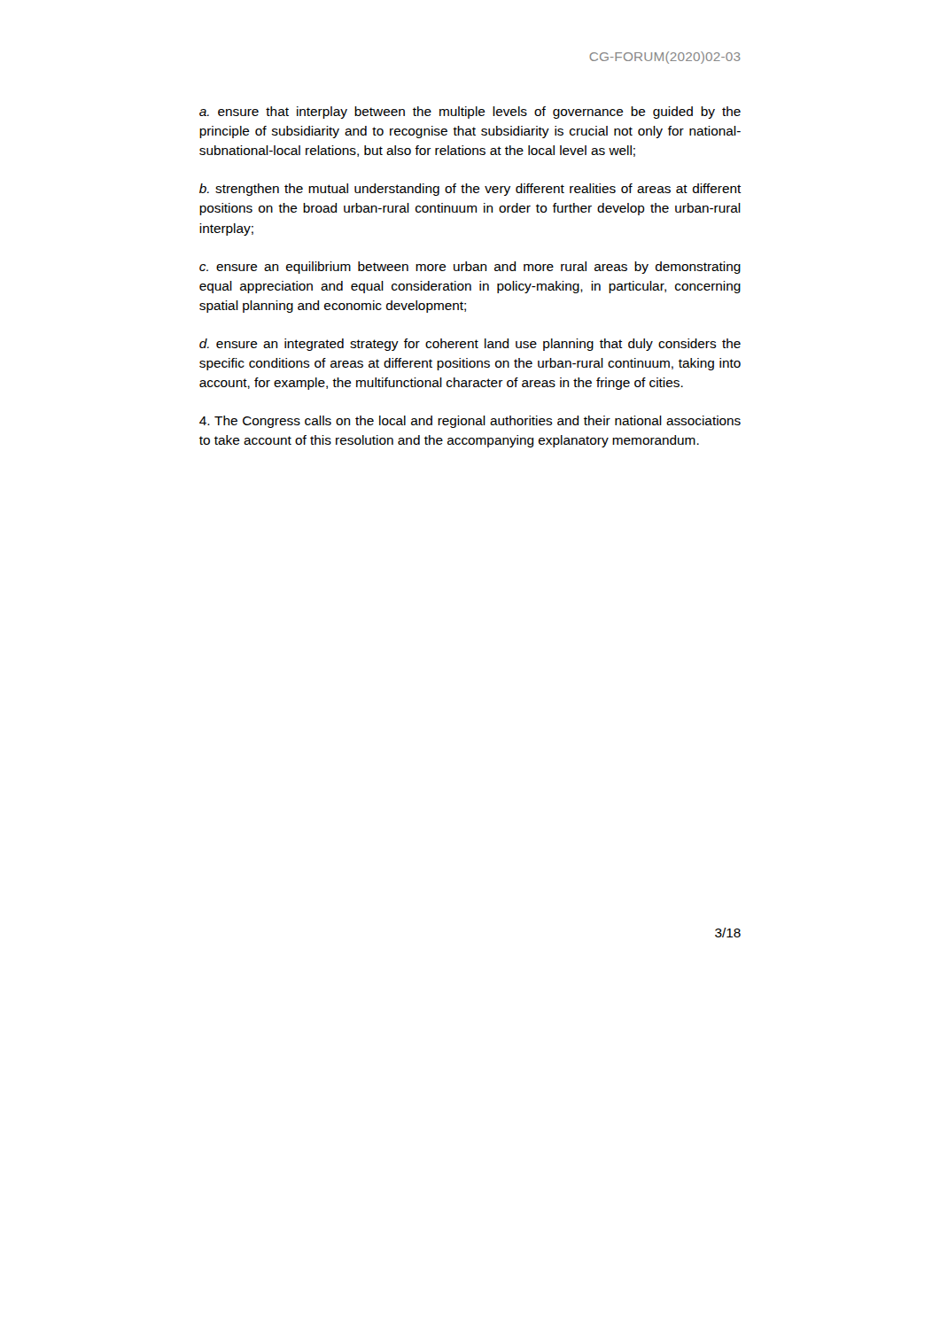CG-FORUM(2020)02-03
a. ensure that interplay between the multiple levels of governance be guided by the principle of subsidiarity and to recognise that subsidiarity is crucial not only for national-subnational-local relations, but also for relations at the local level as well;
b. strengthen the mutual understanding of the very different realities of areas at different positions on the broad urban-rural continuum in order to further develop the urban-rural interplay;
c. ensure an equilibrium between more urban and more rural areas by demonstrating equal appreciation and equal consideration in policy-making, in particular, concerning spatial planning and economic development;
d. ensure an integrated strategy for coherent land use planning that duly considers the specific conditions of areas at different positions on the urban-rural continuum, taking into account, for example, the multifunctional character of areas in the fringe of cities.
4. The Congress calls on the local and regional authorities and their national associations to take account of this resolution and the accompanying explanatory memorandum.
3/18